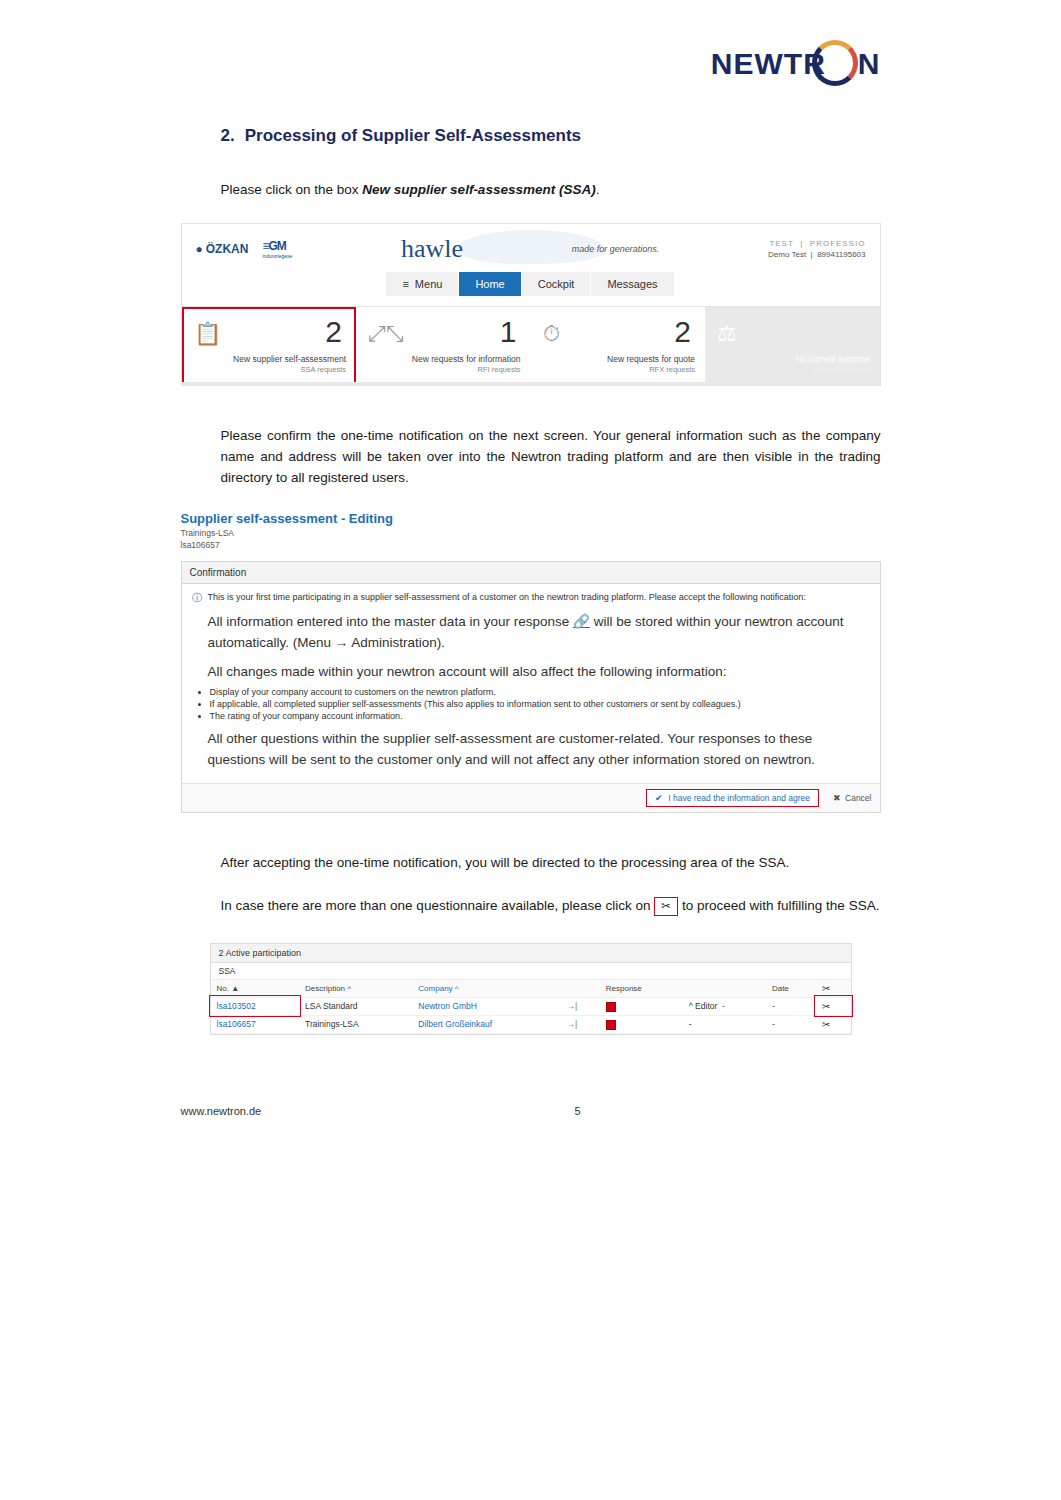NEWTR N
2. Processing of Supplier Self-Assessments
Please click on the box New supplier self-assessment (SSA).
ÖZKAN ≡GMindustriegase
hawle
made for generations.
TEST | PROFESSIO
Demo Test | 89941195603
Menu Home Cockpit Messages
📋 2 New supplier self-assessmentSSA requests
⤢⤡ 1 New requests for informationRFI requests
⏱ 2 New requests for quoteRFX requests
⚖ No current auctionsOngoing auctions
Please confirm the one-time notification on the next screen. Your general information such as the company name and address will be taken over into the Newtron trading platform and are then visible in the trading directory to all registered users.
Supplier self-assessment - Editing
Trainings-LSA
lsa106657
Confirmation
ⓘ This is your first time participating in a supplier self-assessment of a customer on the newtron trading platform. Please accept the following notification:
All information entered into the master data in your response 🔗 will be stored within your newtron account automatically. (Menu → Administration).
All changes made within your newtron account will also affect the following information:
Display of your company account to customers on the newtron platform.
If applicable, all completed supplier self-assessments (This also applies to information sent to other customers or sent by colleagues.)
The rating of your company account information.
All other questions within the supplier self-assessment are customer-related. Your responses to these questions will be sent to the customer only and will not affect any other information stored on newtron.
I have read the information and agree Cancel
After accepting the one-time notification, you will be directed to the processing area of the SSA.
In case there are more than one questionnaire available, please click on ✂ to proceed with fulfilling the SSA.
2 Active participation
SSA
| No. ▲ | Description ^ | Company ^ | | Response | | Date | ✂ |
| --- | --- | --- | --- | --- | --- | --- | --- |
| lsa103502 | LSA Standard | Newtron GmbH | →/ | | ^ Editor - | - | ✂ |
| lsa106657 | Trainings-LSA | Dilbert Großeinkauf | →/ | | - | - | ✂ |
www.newtron.de 5